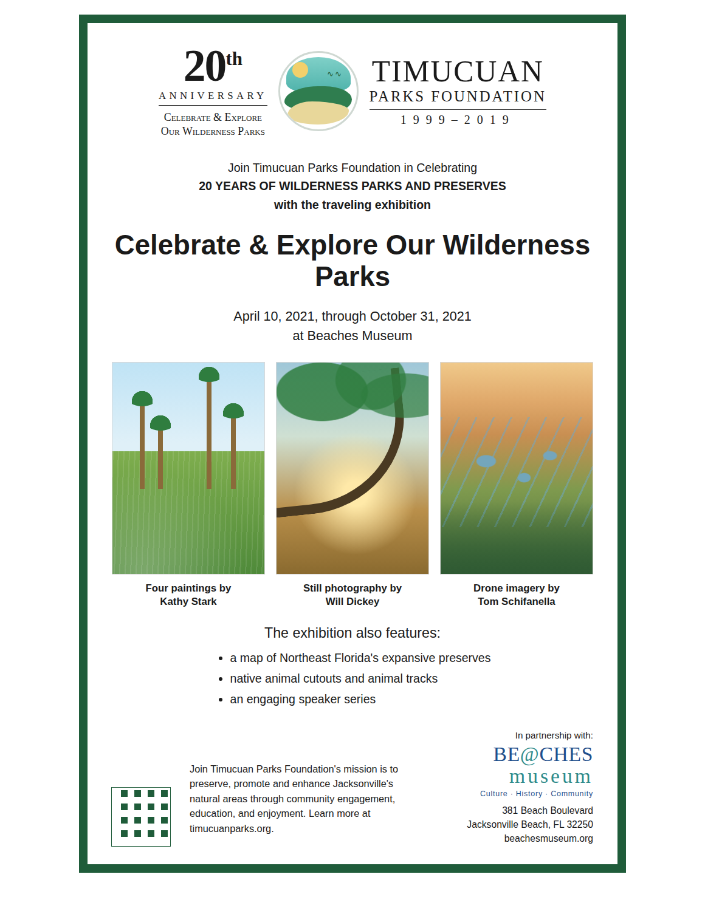20th
Anniversary
Celebrate & Explore
Our Wilderness Parks
∿∿
Timucuan
Parks Foundation
1999–2019
Join Timucuan Parks Foundation in Celebrating
20 YEARS OF WILDERNESS PARKS AND PRESERVES
with the traveling exhibition
Celebrate & Explore Our Wilderness Parks
April 10, 2021, through October 31, 2021
at Beaches Museum
Four paintings by
Kathy Stark
Still photography by
Will Dickey
Drone imagery by
Tom Schifanella
The exhibition also features:
a map of Northeast Florida's expansive preserves
native animal cutouts and animal tracks
an engaging speaker series
Join Timucuan Parks Foundation's mission is to preserve, promote and enhance Jacksonville's natural areas through community engagement, education, and enjoyment. Learn more at timucuanparks.org.
In partnership with:
BE@CHES
museum
Culture · History · Community
381 Beach Boulevard
Jacksonville Beach, FL 32250
beachesmuseum.org